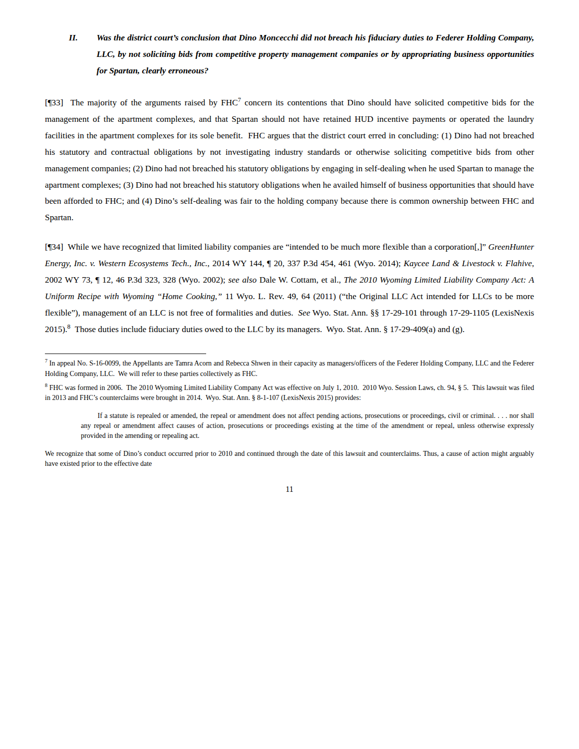II.
Was the district court’s conclusion that Dino Moncecchi did not breach his fiduciary duties to Federer Holding Company, LLC, by not soliciting bids from competitive property management companies or by appropriating business opportunities for Spartan, clearly erroneous?
[¶33] The majority of the arguments raised by FHC7 concern its contentions that Dino should have solicited competitive bids for the management of the apartment complexes, and that Spartan should not have retained HUD incentive payments or operated the laundry facilities in the apartment complexes for its sole benefit. FHC argues that the district court erred in concluding: (1) Dino had not breached his statutory and contractual obligations by not investigating industry standards or otherwise soliciting competitive bids from other management companies; (2) Dino had not breached his statutory obligations by engaging in self-dealing when he used Spartan to manage the apartment complexes; (3) Dino had not breached his statutory obligations when he availed himself of business opportunities that should have been afforded to FHC; and (4) Dino’s self-dealing was fair to the holding company because there is common ownership between FHC and Spartan.
[¶34] While we have recognized that limited liability companies are “intended to be much more flexible than a corporation[,]” GreenHunter Energy, Inc. v. Western Ecosystems Tech., Inc., 2014 WY 144, ¶ 20, 337 P.3d 454, 461 (Wyo. 2014); Kaycee Land & Livestock v. Flahive, 2002 WY 73, ¶ 12, 46 P.3d 323, 328 (Wyo. 2002); see also Dale W. Cottam, et al., The 2010 Wyoming Limited Liability Company Act: A Uniform Recipe with Wyoming “Home Cooking,” 11 Wyo. L. Rev. 49, 64 (2011) (“the Original LLC Act intended for LLCs to be more flexible”), management of an LLC is not free of formalities and duties. See Wyo. Stat. Ann. §§ 17-29-101 through 17-29-1105 (LexisNexis 2015).8 Those duties include fiduciary duties owed to the LLC by its managers. Wyo. Stat. Ann. § 17-29-409(a) and (g).
7 In appeal No. S-16-0099, the Appellants are Tamra Acorn and Rebecca Shwen in their capacity as managers/officers of the Federer Holding Company, LLC and the Federer Holding Company, LLC. We will refer to these parties collectively as FHC.
8 FHC was formed in 2006. The 2010 Wyoming Limited Liability Company Act was effective on July 1, 2010. 2010 Wyo. Session Laws, ch. 94, § 5. This lawsuit was filed in 2013 and FHC’s counterclaims were brought in 2014. Wyo. Stat. Ann. § 8-1-107 (LexisNexis 2015) provides:
If a statute is repealed or amended, the repeal or amendment does not affect pending actions, prosecutions or proceedings, civil or criminal. . . . nor shall any repeal or amendment affect causes of action, prosecutions or proceedings existing at the time of the amendment or repeal, unless otherwise expressly provided in the amending or repealing act.
We recognize that some of Dino’s conduct occurred prior to 2010 and continued through the date of this lawsuit and counterclaims. Thus, a cause of action might arguably have existed prior to the effective date
11